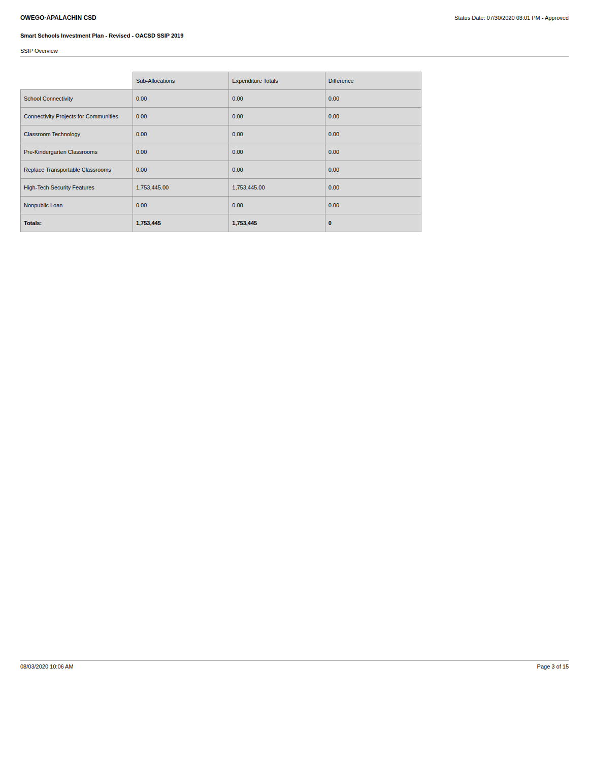OWEGO-APALACHIN CSD
Status Date: 07/30/2020 03:01 PM - Approved
Smart Schools Investment Plan - Revised - OACSD SSIP 2019
SSIP Overview
| | Sub-Allocations | Expenditure Totals | Difference |
| School Connectivity | 0.00 | 0.00 | 0.00 |
| Connectivity Projects for Communities | 0.00 | 0.00 | 0.00 |
| Classroom Technology | 0.00 | 0.00 | 0.00 |
| Pre-Kindergarten Classrooms | 0.00 | 0.00 | 0.00 |
| Replace Transportable Classrooms | 0.00 | 0.00 | 0.00 |
| High-Tech Security Features | 1,753,445.00 | 1,753,445.00 | 0.00 |
| Nonpublic Loan | 0.00 | 0.00 | 0.00 |
| Totals: | 1,753,445 | 1,753,445 | 0 |
08/03/2020 10:06 AM
Page 3 of 15